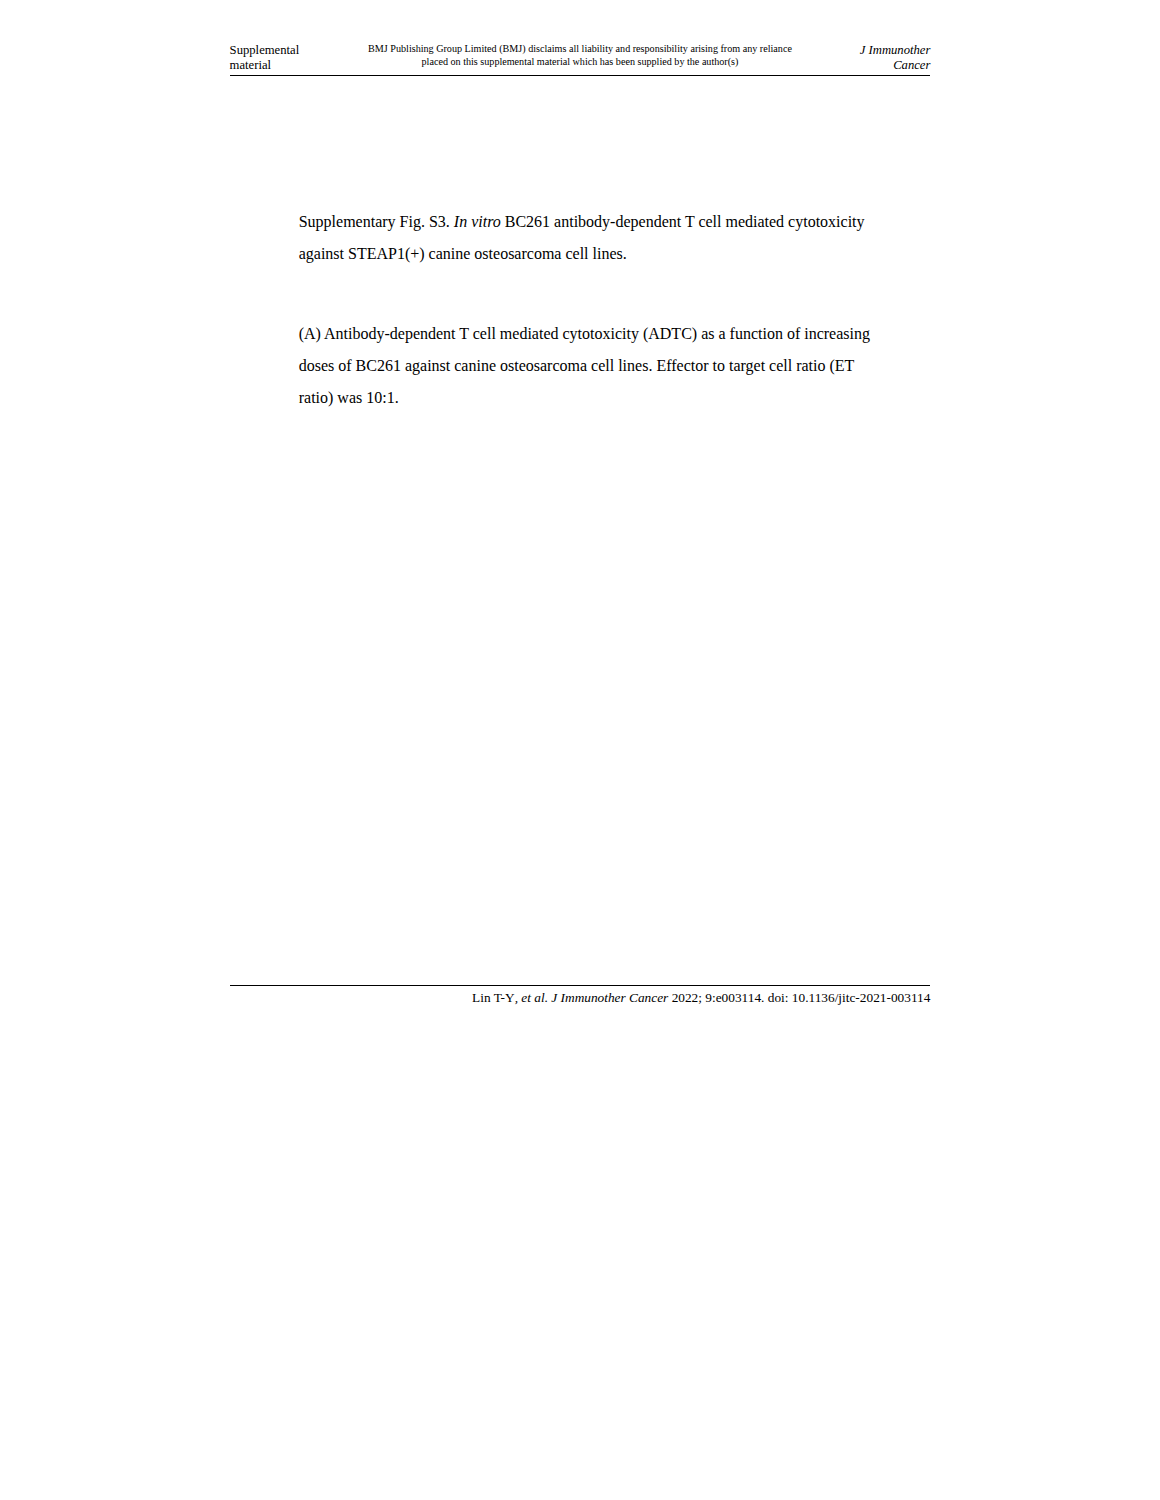Supplemental material
BMJ Publishing Group Limited (BMJ) disclaims all liability and responsibility arising from any reliance placed on this supplemental material which has been supplied by the author(s)
J Immunother Cancer
Supplementary Fig. S3. In vitro BC261 antibody-dependent T cell mediated cytotoxicity against STEAP1(+) canine osteosarcoma cell lines.
(A) Antibody-dependent T cell mediated cytotoxicity (ADTC) as a function of increasing doses of BC261 against canine osteosarcoma cell lines. Effector to target cell ratio (ET ratio) was 10:1.
Lin T-Y, et al. J Immunother Cancer 2022; 9:e003114. doi: 10.1136/jitc-2021-003114